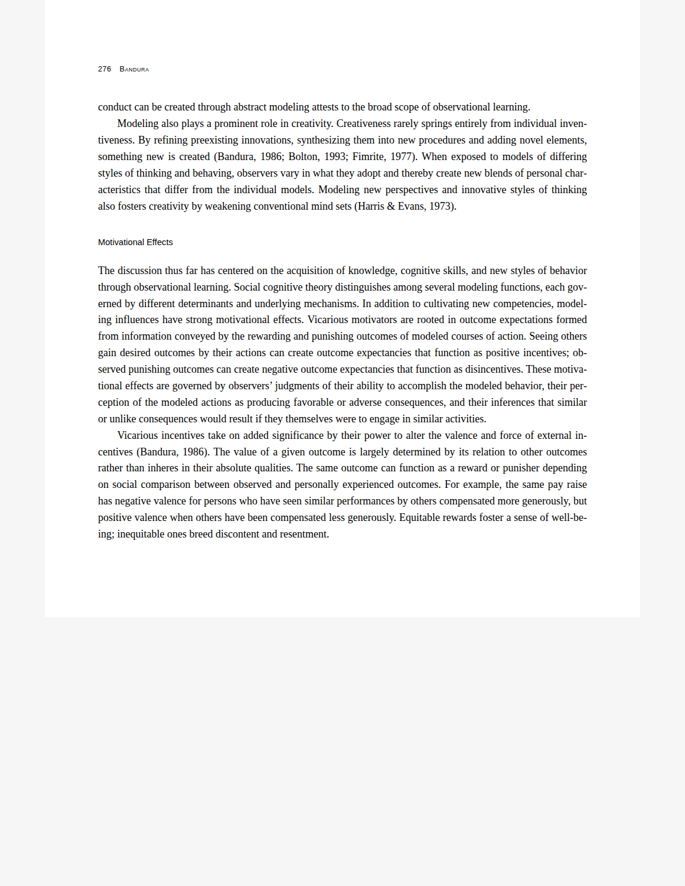276 Bandura
conduct can be created through abstract modeling attests to the broad scope of observational learning.
Modeling also plays a prominent role in creativity. Creativeness rarely springs entirely from individual inventiveness. By refining preexisting innovations, synthesizing them into new procedures and adding novel elements, something new is created (Bandura, 1986; Bolton, 1993; Fimrite, 1977). When exposed to models of differing styles of thinking and behaving, observers vary in what they adopt and thereby create new blends of personal characteristics that differ from the individual models. Modeling new perspectives and innovative styles of thinking also fosters creativity by weakening conventional mind sets (Harris & Evans, 1973).
Motivational Effects
The discussion thus far has centered on the acquisition of knowledge, cognitive skills, and new styles of behavior through observational learning. Social cognitive theory distinguishes among several modeling functions, each governed by different determinants and underlying mechanisms. In addition to cultivating new competencies, modeling influences have strong motivational effects. Vicarious motivators are rooted in outcome expectations formed from information conveyed by the rewarding and punishing outcomes of modeled courses of action. Seeing others gain desired outcomes by their actions can create outcome expectancies that function as positive incentives; observed punishing outcomes can create negative outcome expectancies that function as disincentives. These motivational effects are governed by observers’ judgments of their ability to accomplish the modeled behavior, their perception of the modeled actions as producing favorable or adverse consequences, and their inferences that similar or unlike consequences would result if they themselves were to engage in similar activities.
Vicarious incentives take on added significance by their power to alter the valence and force of external incentives (Bandura, 1986). The value of a given outcome is largely determined by its relation to other outcomes rather than inheres in their absolute qualities. The same outcome can function as a reward or punisher depending on social comparison between observed and personally experienced outcomes. For example, the same pay raise has negative valence for persons who have seen similar performances by others compensated more generously, but positive valence when others have been compensated less generously. Equitable rewards foster a sense of well-being; inequitable ones breed discontent and resentment.